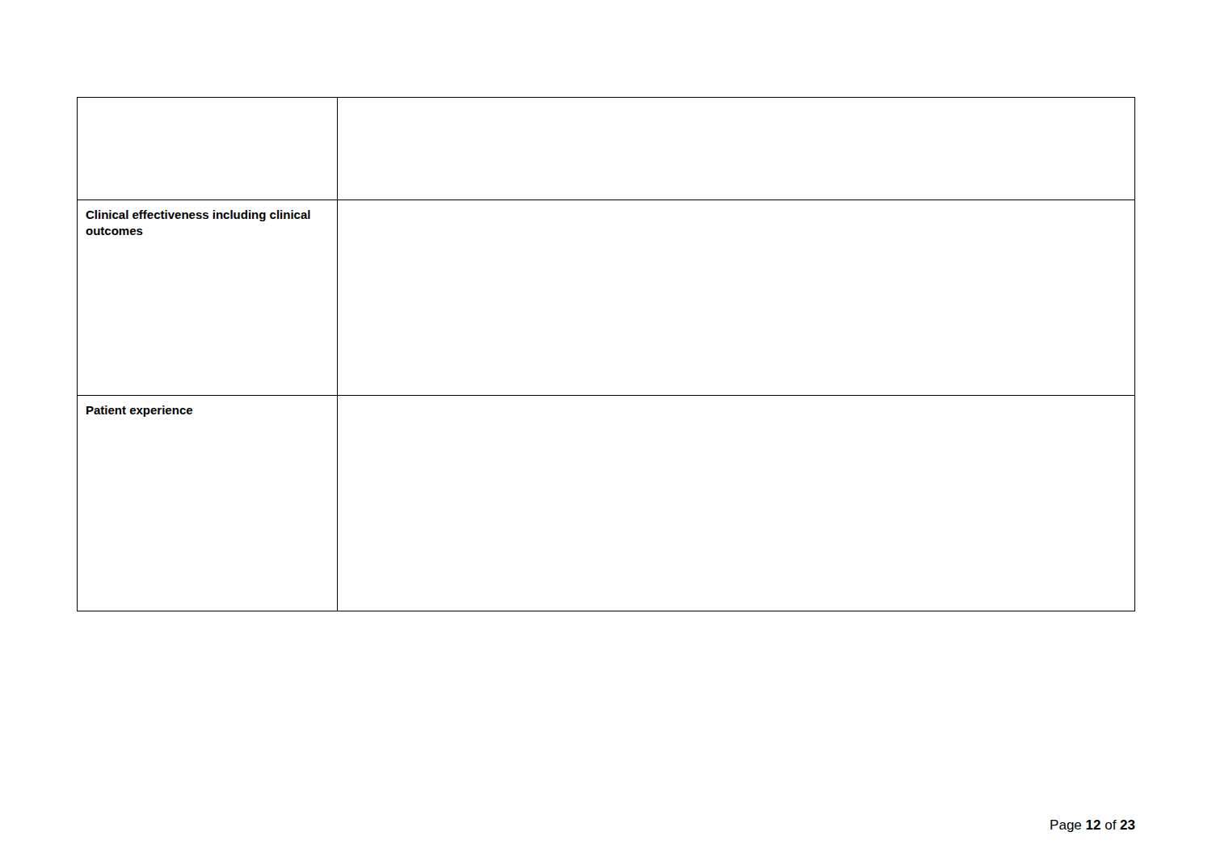| Clinical effectiveness including clinical outcomes | |
| Patient experience | |
Page 12 of 23